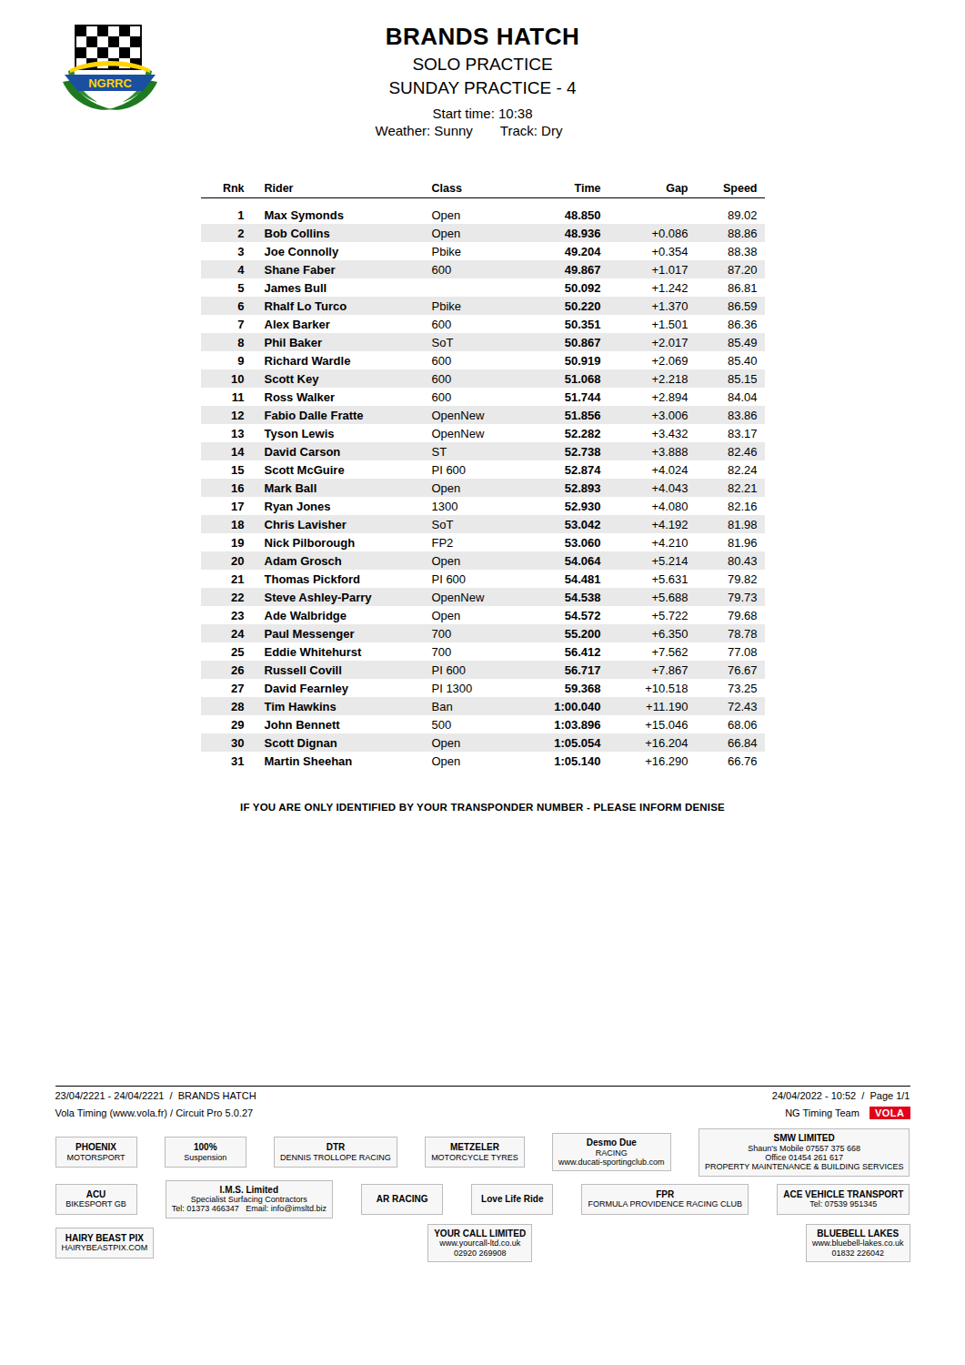NGRRC logo NGRRC
BRANDS HATCH
SOLO PRACTICE
SUNDAY PRACTICE - 4
Start time: 10:38
Weather: Sunny Track: Dry
| Rnk | Rider | Class | Time | Gap | Speed |
| --- | --- | --- | --- | --- | --- |
| 1 | Max Symonds | Open | 48.850 | | 89.02 |
| 2 | Bob Collins | Open | 48.936 | +0.086 | 88.86 |
| 3 | Joe Connolly | Pbike | 49.204 | +0.354 | 88.38 |
| 4 | Shane Faber | 600 | 49.867 | +1.017 | 87.20 |
| 5 | James Bull | | 50.092 | +1.242 | 86.81 |
| 6 | Rhalf Lo Turco | Pbike | 50.220 | +1.370 | 86.59 |
| 7 | Alex Barker | 600 | 50.351 | +1.501 | 86.36 |
| 8 | Phil Baker | SoT | 50.867 | +2.017 | 85.49 |
| 9 | Richard Wardle | 600 | 50.919 | +2.069 | 85.40 |
| 10 | Scott Key | 600 | 51.068 | +2.218 | 85.15 |
| 11 | Ross Walker | 600 | 51.744 | +2.894 | 84.04 |
| 12 | Fabio Dalle Fratte | OpenNew | 51.856 | +3.006 | 83.86 |
| 13 | Tyson Lewis | OpenNew | 52.282 | +3.432 | 83.17 |
| 14 | David Carson | ST | 52.738 | +3.888 | 82.46 |
| 15 | Scott McGuire | PI 600 | 52.874 | +4.024 | 82.24 |
| 16 | Mark Ball | Open | 52.893 | +4.043 | 82.21 |
| 17 | Ryan Jones | 1300 | 52.930 | +4.080 | 82.16 |
| 18 | Chris Lavisher | SoT | 53.042 | +4.192 | 81.98 |
| 19 | Nick Pilborough | FP2 | 53.060 | +4.210 | 81.96 |
| 20 | Adam Grosch | Open | 54.064 | +5.214 | 80.43 |
| 21 | Thomas Pickford | PI 600 | 54.481 | +5.631 | 79.82 |
| 22 | Steve Ashley-Parry | OpenNew | 54.538 | +5.688 | 79.73 |
| 23 | Ade Walbridge | Open | 54.572 | +5.722 | 79.68 |
| 24 | Paul Messenger | 700 | 55.200 | +6.350 | 78.78 |
| 25 | Eddie Whitehurst | 700 | 56.412 | +7.562 | 77.08 |
| 26 | Russell Covill | PI 600 | 56.717 | +7.867 | 76.67 |
| 27 | David Fearnley | PI 1300 | 59.368 | +10.518 | 73.25 |
| 28 | Tim Hawkins | Ban | 1:00.040 | +11.190 | 72.43 |
| 29 | John Bennett | 500 | 1:03.896 | +15.046 | 68.06 |
| 30 | Scott Dignan | Open | 1:05.054 | +16.204 | 66.84 |
| 31 | Martin Sheehan | Open | 1:05.140 | +16.290 | 66.76 |
IF YOU ARE ONLY IDENTIFIED BY YOUR TRANSPONDER NUMBER - PLEASE INFORM DENISE
23/04/2221 - 24/04/2221 / BRANDS HATCH 24/04/2022 - 10:52 / Page 1/1
Vola Timing (www.vola.fr) / Circuit Pro 5.0.27 NG Timing Team VOLA
PHOENIX MOTORSPORT
100% Suspension
DTR DENNIS TROLLOPE RACING
METZELER MOTORCYCLE TYRES
Desmo Due RACING www.ducati-sportingclub.com
SMW LIMITED Shaun's Mobile 07557 375 668 Office 01454 261 617 PROPERTY MAINTENANCE & BUILDING SERVICES
ACU BIKESPORT GB
I.M.S. Limited Specialist Surfacing Contractors Tel: 01373 466347 Email: info@imsltd.biz
AR RACING
Love Life Ride
FPR FORMULA PROVIDENCE RACING CLUB
ACE VEHICLE TRANSPORT Tel: 07539 951345
HAIRY BEAST PIX HAIRYBEASTPIX.COM
YOUR CALL LIMITED www.yourcall-ltd.co.uk 02920 269908
BLUEBELL LAKES www.bluebell-lakes.co.uk 01832 226042